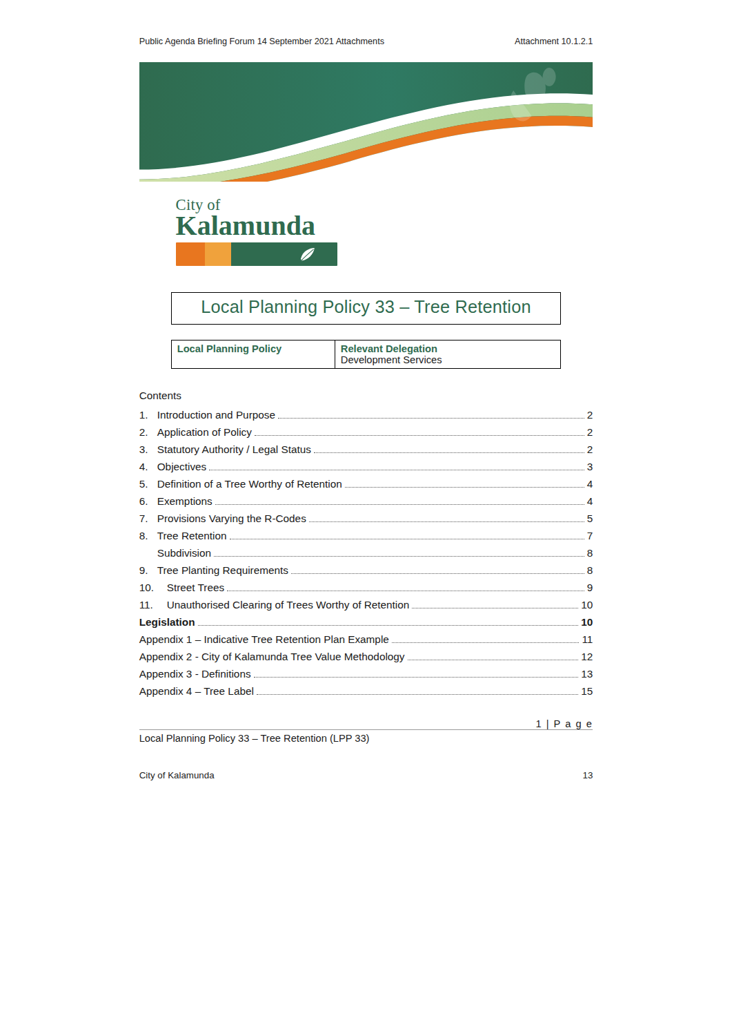Public Agenda Briefing Forum 14 September 2021 Attachments Attachment 10.1.2.1
City of
Kalamunda
Local Planning Policy 33 – Tree Retention
| Local Planning Policy | Relevant Delegation Development Services |
Contents
1. Introduction and Purpose 2
2. Application of Policy 2
3. Statutory Authority / Legal Status 2
4. Objectives 3
5. Definition of a Tree Worthy of Retention 4
6. Exemptions 4
7. Provisions Varying the R-Codes 5
8. Tree Retention 7
Subdivision 8
9. Tree Planting Requirements 8
10. Street Trees 9
11. Unauthorised Clearing of Trees Worthy of Retention 10
Legislation 10
Appendix 1 – Indicative Tree Retention Plan Example 11
Appendix 2 - City of Kalamunda Tree Value Methodology 12
Appendix 3 - Definitions 13
Appendix 4 – Tree Label 15
1 | P a g e
Local Planning Policy 33 – Tree Retention (LPP 33)
City of Kalamunda 13